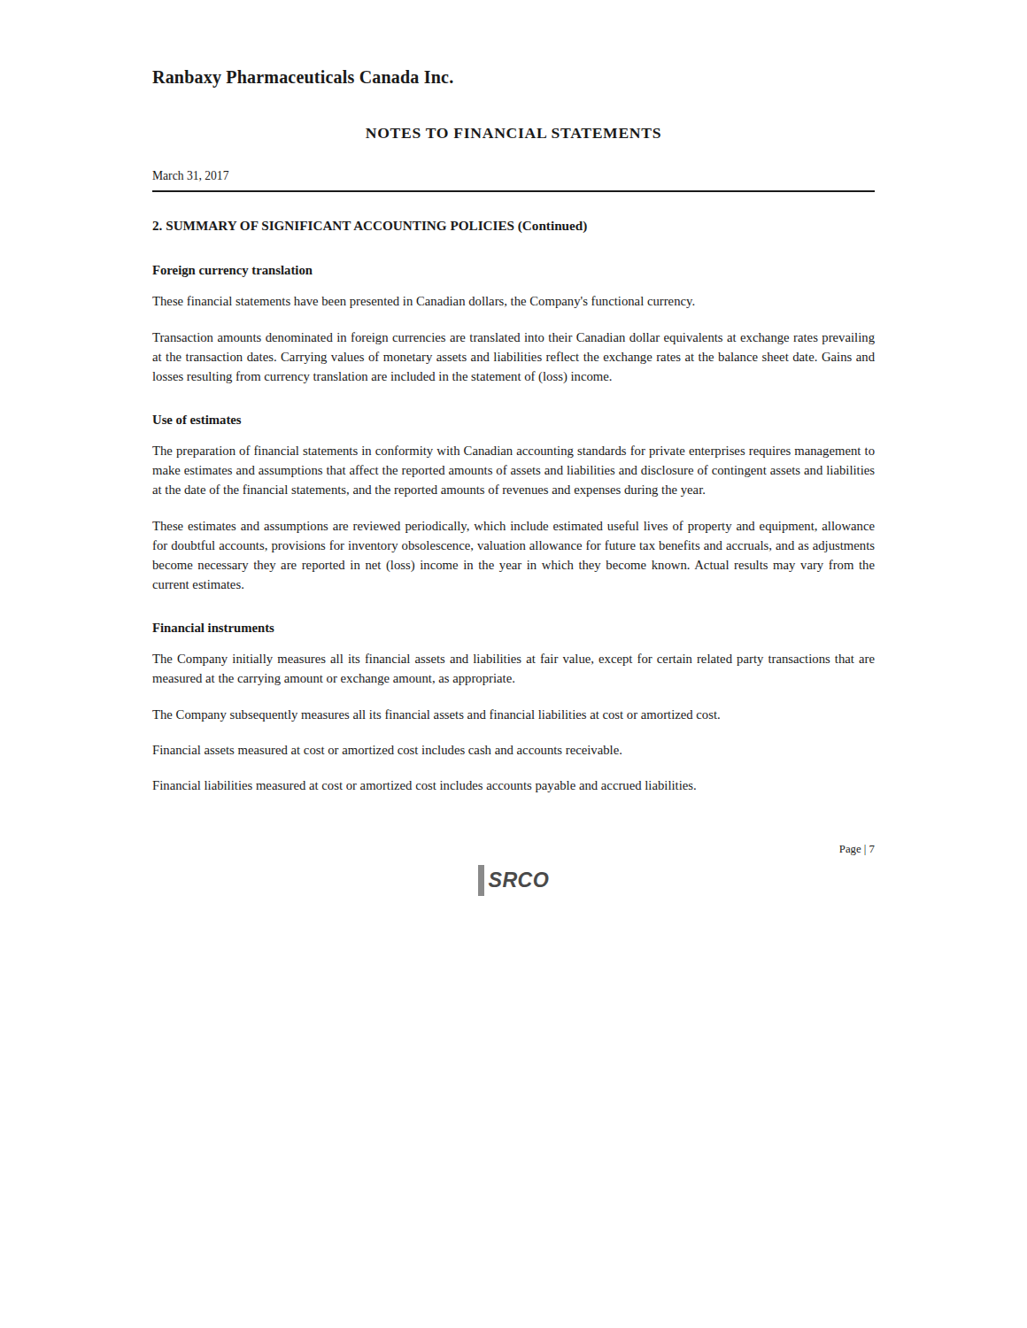Ranbaxy Pharmaceuticals Canada Inc.
NOTES TO FINANCIAL STATEMENTS
March 31, 2017
2. SUMMARY OF SIGNIFICANT ACCOUNTING POLICIES (Continued)
Foreign currency translation
These financial statements have been presented in Canadian dollars, the Company's functional currency.
Transaction amounts denominated in foreign currencies are translated into their Canadian dollar equivalents at exchange rates prevailing at the transaction dates. Carrying values of monetary assets and liabilities reflect the exchange rates at the balance sheet date. Gains and losses resulting from currency translation are included in the statement of (loss) income.
Use of estimates
The preparation of financial statements in conformity with Canadian accounting standards for private enterprises requires management to make estimates and assumptions that affect the reported amounts of assets and liabilities and disclosure of contingent assets and liabilities at the date of the financial statements, and the reported amounts of revenues and expenses during the year.
These estimates and assumptions are reviewed periodically, which include estimated useful lives of property and equipment, allowance for doubtful accounts, provisions for inventory obsolescence, valuation allowance for future tax benefits and accruals, and as adjustments become necessary they are reported in net (loss) income in the year in which they become known. Actual results may vary from the current estimates.
Financial instruments
The Company initially measures all its financial assets and liabilities at fair value, except for certain related party transactions that are measured at the carrying amount or exchange amount, as appropriate.
The Company subsequently measures all its financial assets and financial liabilities at cost or amortized cost.
Financial assets measured at cost or amortized cost includes cash and accounts receivable.
Financial liabilities measured at cost or amortized cost includes accounts payable and accrued liabilities.
Page | 7
SRCO